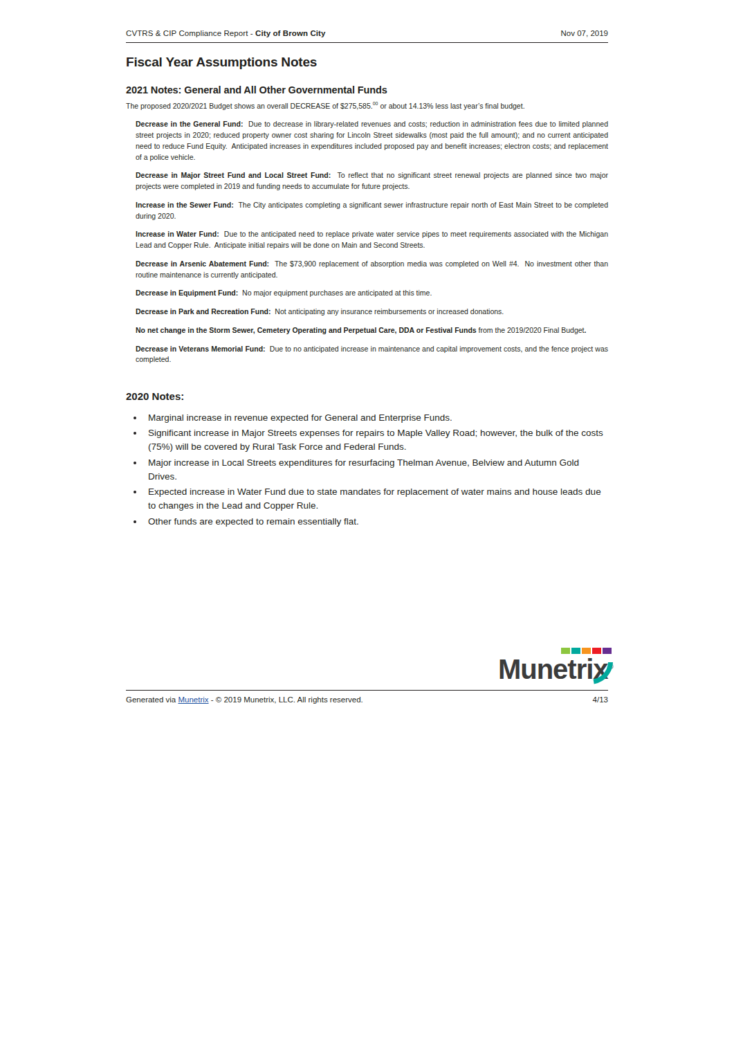CVTRS & CIP Compliance Report - City of Brown City
Nov 07, 2019
Fiscal Year Assumptions Notes
2021 Notes: General and All Other Governmental Funds
The proposed 2020/2021 Budget shows an overall DECREASE of $275,585.00 or about 14.13% less last year’s final budget.
Decrease in the General Fund: Due to decrease in library-related revenues and costs; reduction in administration fees due to limited planned street projects in 2020; reduced property owner cost sharing for Lincoln Street sidewalks (most paid the full amount); and no current anticipated need to reduce Fund Equity. Anticipated increases in expenditures included proposed pay and benefit increases; electron costs; and replacement of a police vehicle.
Decrease in Major Street Fund and Local Street Fund: To reflect that no significant street renewal projects are planned since two major projects were completed in 2019 and funding needs to accumulate for future projects.
Increase in the Sewer Fund: The City anticipates completing a significant sewer infrastructure repair north of East Main Street to be completed during 2020.
Increase in Water Fund: Due to the anticipated need to replace private water service pipes to meet requirements associated with the Michigan Lead and Copper Rule. Anticipate initial repairs will be done on Main and Second Streets.
Decrease in Arsenic Abatement Fund: The $73,900 replacement of absorption media was completed on Well #4. No investment other than routine maintenance is currently anticipated.
Decrease in Equipment Fund: No major equipment purchases are anticipated at this time.
Decrease in Park and Recreation Fund: Not anticipating any insurance reimbursements or increased donations.
No net change in the Storm Sewer, Cemetery Operating and Perpetual Care, DDA or Festival Funds from the 2019/2020 Final Budget.
Decrease in Veterans Memorial Fund: Due to no anticipated increase in maintenance and capital improvement costs, and the fence project was completed.
2020 Notes:
Marginal increase in revenue expected for General and Enterprise Funds.
Significant increase in Major Streets expenses for repairs to Maple Valley Road; however, the bulk of the costs (75%) will be covered by Rural Task Force and Federal Funds.
Major increase in Local Streets expenditures for resurfacing Thelman Avenue, Belview and Autumn Gold Drives.
Expected increase in Water Fund due to state mandates for replacement of water mains and house leads due to changes in the Lead and Copper Rule.
Other funds are expected to remain essentially flat.
Munetrix®
Generated via Munetrix - © 2019 Munetrix, LLC. All rights reserved.
4/13